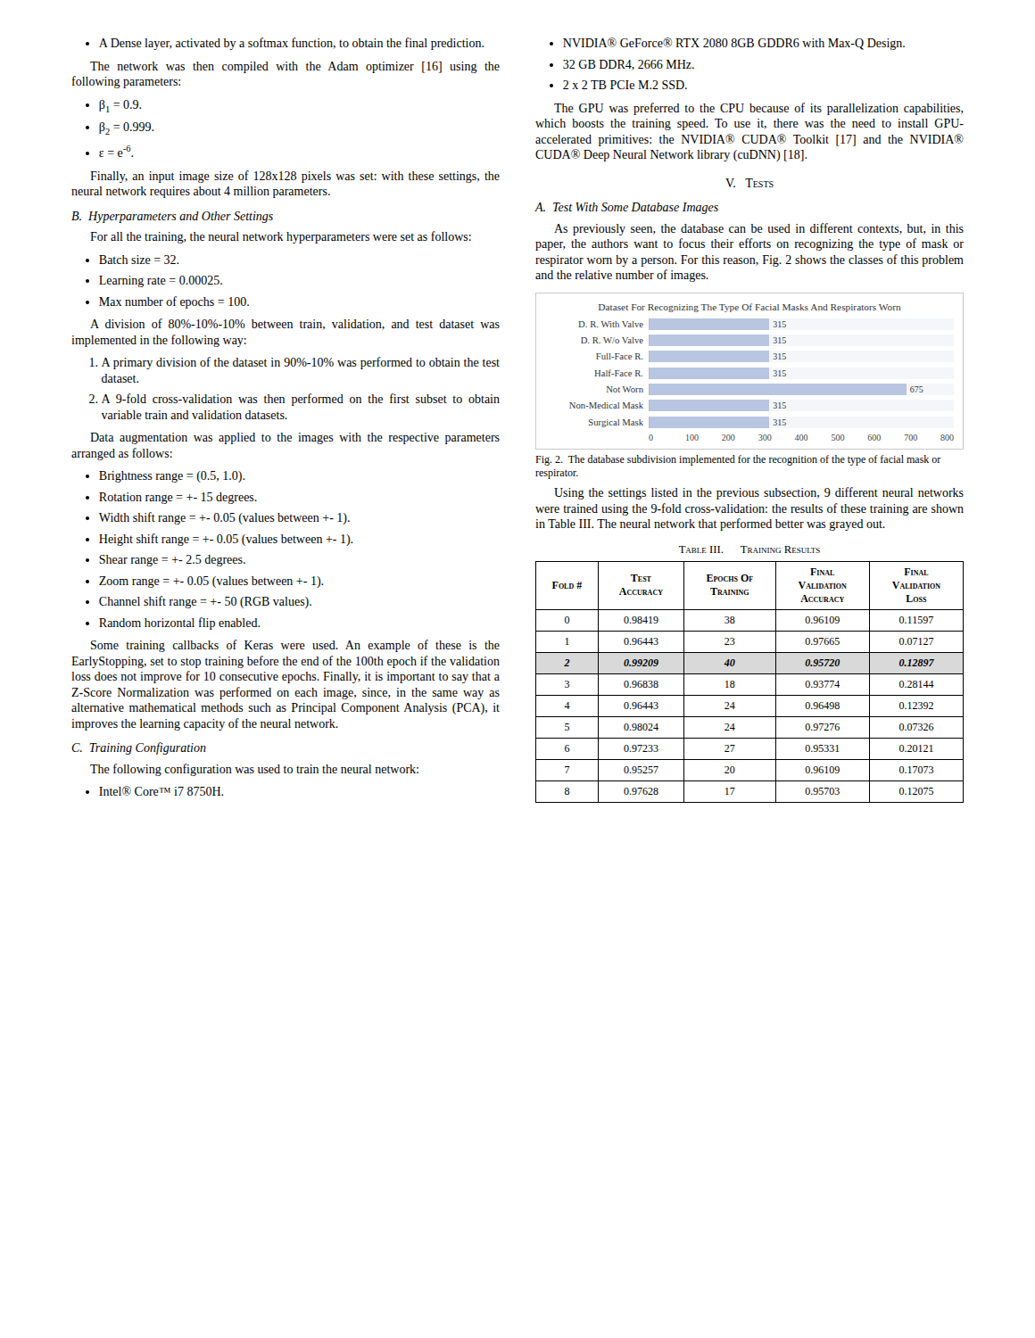A Dense layer, activated by a softmax function, to obtain the final prediction.
The network was then compiled with the Adam optimizer [16] using the following parameters:
β1 = 0.9.
β2 = 0.999.
ε = e-6.
Finally, an input image size of 128x128 pixels was set: with these settings, the neural network requires about 4 million parameters.
B. Hyperparameters and Other Settings
For all the training, the neural network hyperparameters were set as follows:
Batch size = 32.
Learning rate = 0.00025.
Max number of epochs = 100.
A division of 80%-10%-10% between train, validation, and test dataset was implemented in the following way:
A primary division of the dataset in 90%-10% was performed to obtain the test dataset.
A 9-fold cross-validation was then performed on the first subset to obtain variable train and validation datasets.
Data augmentation was applied to the images with the respective parameters arranged as follows:
Brightness range = (0.5, 1.0).
Rotation range = +- 15 degrees.
Width shift range = +- 0.05 (values between +- 1).
Height shift range = +- 0.05 (values between +- 1).
Shear range = +- 2.5 degrees.
Zoom range = +- 0.05 (values between +- 1).
Channel shift range = +- 50 (RGB values).
Random horizontal flip enabled.
Some training callbacks of Keras were used. An example of these is the EarlyStopping, set to stop training before the end of the 100th epoch if the validation loss does not improve for 10 consecutive epochs. Finally, it is important to say that a Z-Score Normalization was performed on each image, since, in the same way as alternative mathematical methods such as Principal Component Analysis (PCA), it improves the learning capacity of the neural network.
C. Training Configuration
The following configuration was used to train the neural network:
Intel® Core™ i7 8750H.
NVIDIA® GeForce® RTX 2080 8GB GDDR6 with Max-Q Design.
32 GB DDR4, 2666 MHz.
2 x 2 TB PCIe M.2 SSD.
The GPU was preferred to the CPU because of its parallelization capabilities, which boosts the training speed. To use it, there was the need to install GPU-accelerated primitives: the NVIDIA® CUDA® Toolkit [17] and the NVIDIA® CUDA® Deep Neural Network library (cuDNN) [18].
V. Tests
A. Test With Some Database Images
As previously seen, the database can be used in different contexts, but, in this paper, the authors want to focus their efforts on recognizing the type of mask or respirator worn by a person. For this reason, Fig. 2 shows the classes of this problem and the relative number of images.
Dataset For Recognizing The Type Of Facial Masks And Respirators Worn
D. R. With Valve
315
D. R. W/o Valve
315
Full-Face R.
315
Half-Face R.
315
Not Worn
675
Non-Medical Mask
315
Surgical Mask
315
0100200300400500600700800
Fig. 2. The database subdivision implemented for the recognition of the type of facial mask or respirator.
Using the settings listed in the previous subsection, 9 different neural networks were trained using the 9-fold cross-validation: the results of these training are shown in Table III. The neural network that performed better was grayed out.
Table III. Training Results
| Fold # | Test Accuracy | Epochs Of Training | Final Validation Accuracy | Final Validation Loss |
| --- | --- | --- | --- | --- |
| 0 | 0.98419 | 38 | 0.96109 | 0.11597 |
| 1 | 0.96443 | 23 | 0.97665 | 0.07127 |
| 2 | 0.99209 | 40 | 0.95720 | 0.12897 |
| 3 | 0.96838 | 18 | 0.93774 | 0.28144 |
| 4 | 0.96443 | 24 | 0.96498 | 0.12392 |
| 5 | 0.98024 | 24 | 0.97276 | 0.07326 |
| 6 | 0.97233 | 27 | 0.95331 | 0.20121 |
| 7 | 0.95257 | 20 | 0.96109 | 0.17073 |
| 8 | 0.97628 | 17 | 0.95703 | 0.12075 |